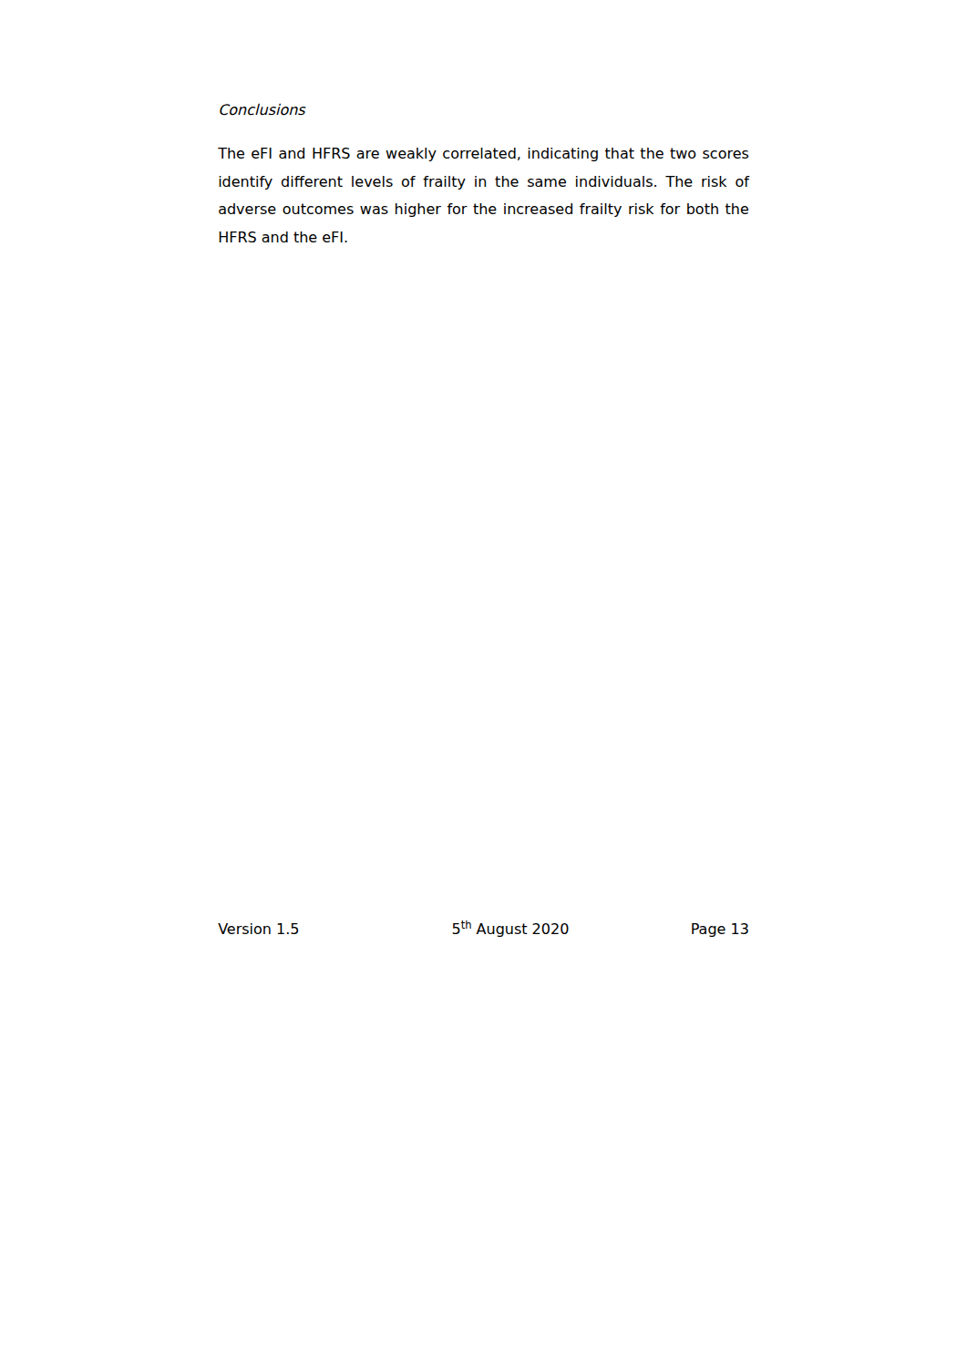Conclusions
The eFI and HFRS are weakly correlated, indicating that the two scores identify different levels of frailty in the same individuals. The risk of adverse outcomes was higher for the increased frailty risk for both the HFRS and the eFI.
Version 1.5
5th August 2020
Page 13